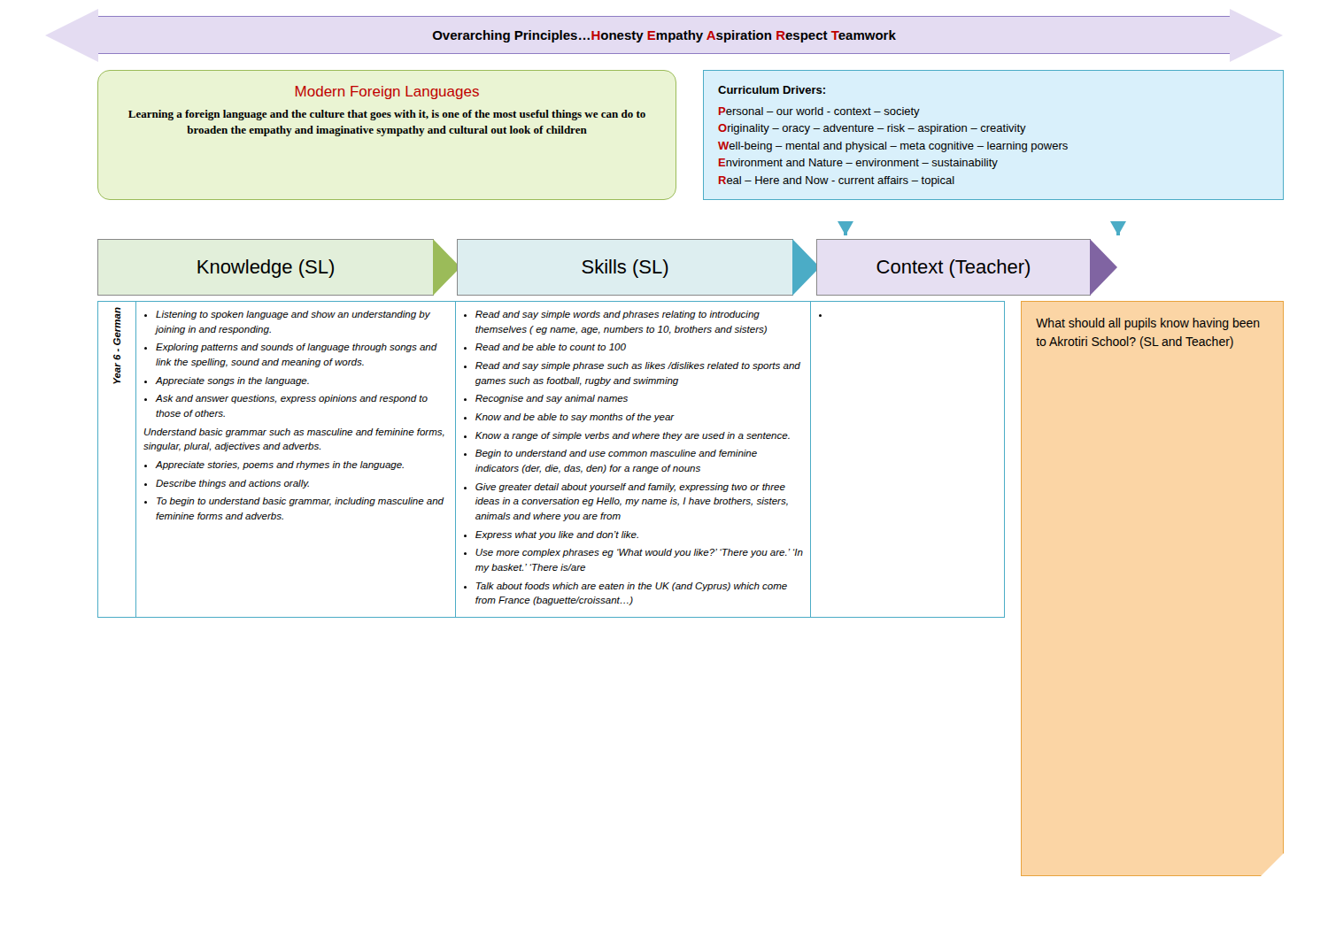Overarching Principles…Honesty Empathy Aspiration Respect Teamwork
Modern Foreign Languages
Learning a foreign language and the culture that goes with it, is one of the most useful things we can do to broaden the empathy and imaginative sympathy and cultural out look of children
Curriculum Drivers:
Personal – our world - context – society
Originality – oracy – adventure – risk – aspiration – creativity
Well-being – mental and physical – meta cognitive – learning powers
Environment and Nature – environment – sustainability
Real – Here and Now - current affairs – topical
Knowledge (SL)
Skills (SL)
Context (Teacher)
| Year 6 - German | Listening to spoken language and show an understanding by joining in and responding. Exploring patterns and sounds of language through songs and link the spelling, sound and meaning of words. Appreciate songs in the language. Ask and answer questions, express opinions and respond to those of others. Understand basic grammar such as masculine and feminine forms, singular, plural, adjectives and adverbs. Appreciate stories, poems and rhymes in the language. Describe things and actions orally. To begin to understand basic grammar, including masculine and feminine forms and adverbs. | Read and say simple words and phrases relating to introducing themselves ( eg name, age, numbers to 10, brothers and sisters) Read and be able to count to 100 Read and say simple phrase such as likes /dislikes related to sports and games such as football, rugby and swimming Recognise and say animal names Know and be able to say months of the year Know a range of simple verbs and where they are used in a sentence. Begin to understand and use common masculine and feminine indicators (der, die, das, den) for a range of nouns Give greater detail about yourself and family, expressing two or three ideas in a conversation eg Hello, my name is, I have brothers, sisters, animals and where you are from Express what you like and don’t like. Use more complex phrases eg ‘What would you like?’ ‘There you are.’ ‘In my basket.’ ‘There is/are Talk about foods which are eaten in the UK (and Cyprus) which come from France (baguette/croissant…) | |
What should all pupils know having been to Akrotiri School? (SL and Teacher)